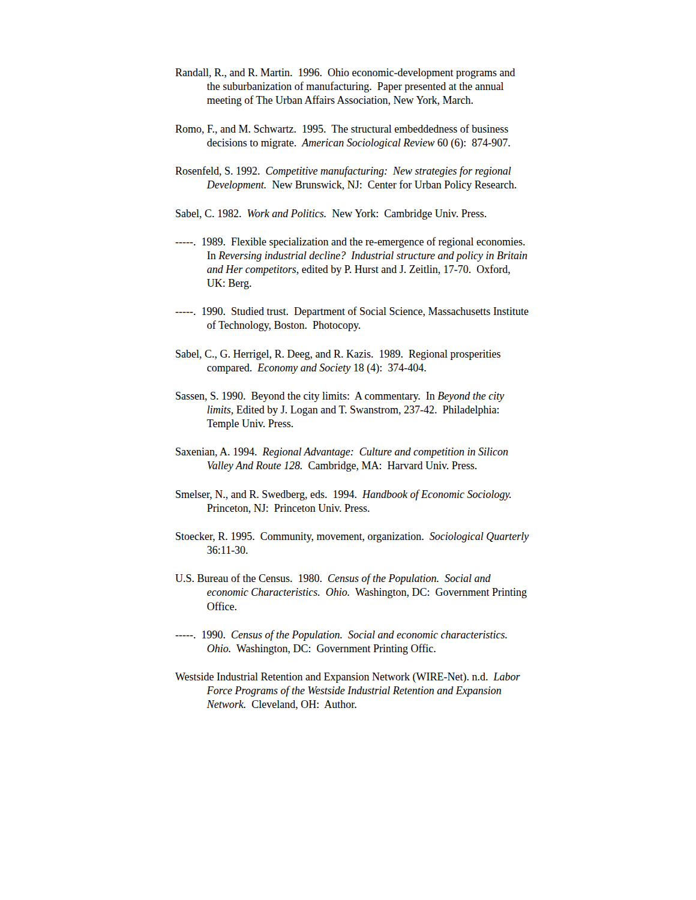Randall, R., and R. Martin. 1996. Ohio economic-development programs and the suburbanization of manufacturing. Paper presented at the annual meeting of The Urban Affairs Association, New York, March.
Romo, F., and M. Schwartz. 1995. The structural embeddedness of business decisions to migrate. American Sociological Review 60 (6): 874-907.
Rosenfeld, S. 1992. Competitive manufacturing: New strategies for regional Development. New Brunswick, NJ: Center for Urban Policy Research.
Sabel, C. 1982. Work and Politics. New York: Cambridge Univ. Press.
-----. 1989. Flexible specialization and the re-emergence of regional economies.
In Reversing industrial decline? Industrial structure and policy in Britain and Her competitors, edited by P. Hurst and J. Zeitlin, 17-70. Oxford, UK: Berg.
-----. 1990. Studied trust. Department of Social Science, Massachusetts Institute of Technology, Boston. Photocopy.
Sabel, C., G. Herrigel, R. Deeg, and R. Kazis. 1989. Regional prosperities compared. Economy and Society 18 (4): 374-404.
Sassen, S. 1990. Beyond the city limits: A commentary. In Beyond the city limits, Edited by J. Logan and T. Swanstrom, 237-42. Philadelphia: Temple Univ. Press.
Saxenian, A. 1994. Regional Advantage: Culture and competition in Silicon Valley And Route 128. Cambridge, MA: Harvard Univ. Press.
Smelser, N., and R. Swedberg, eds. 1994. Handbook of Economic Sociology. Princeton, NJ: Princeton Univ. Press.
Stoecker, R. 1995. Community, movement, organization. Sociological Quarterly 36:11-30.
U.S. Bureau of the Census. 1980. Census of the Population. Social and economic Characteristics. Ohio. Washington, DC: Government Printing Office.
-----. 1990. Census of the Population. Social and economic characteristics. Ohio. Washington, DC: Government Printing Offic.
Westside Industrial Retention and Expansion Network (WIRE-Net). n.d. Labor Force Programs of the Westside Industrial Retention and Expansion Network. Cleveland, OH: Author.